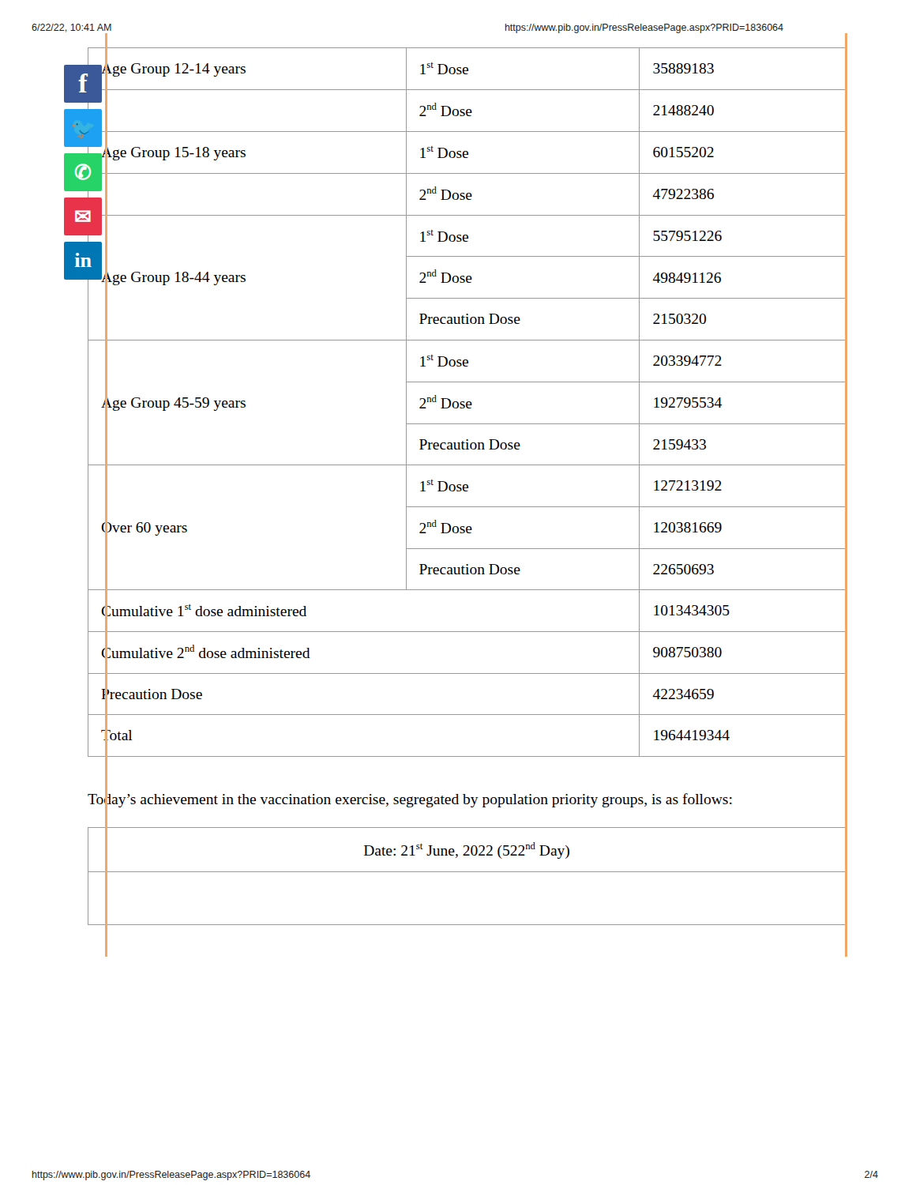6/22/22, 10:41 AM
https://www.pib.gov.in/PressReleasePage.aspx?PRID=1836064
f
🐦
✆
✉
in
| Age Group 12-14 years | 1 st Dose | 35889183 |
| | 2 nd Dose | 21488240 |
| Age Group 15-18 years | 1 st Dose | 60155202 |
| | 2 nd Dose | 47922386 |
| Age Group 18-44 years | 1 st Dose | 557951226 |
| 2 nd Dose | 498491126 |
| Precaution Dose | 2150320 |
| Age Group 45-59 years | 1 st Dose | 203394772 |
| 2 nd Dose | 192795534 |
| Precaution Dose | 2159433 |
| Over 60 years | 1 st Dose | 127213192 |
| 2 nd Dose | 120381669 |
| Precaution Dose | 22650693 |
| Cumulative 1 st dose administered | 1013434305 |
| Cumulative 2 nd dose administered | 908750380 |
| Precaution Dose | 42234659 |
| Total | 1964419344 |
Today’s achievement in the vaccination exercise, segregated by population priority groups, is as follows:
| Date: 21 st June, 2022 (522 nd Day) |
https://www.pib.gov.in/PressReleasePage.aspx?PRID=1836064
2/4